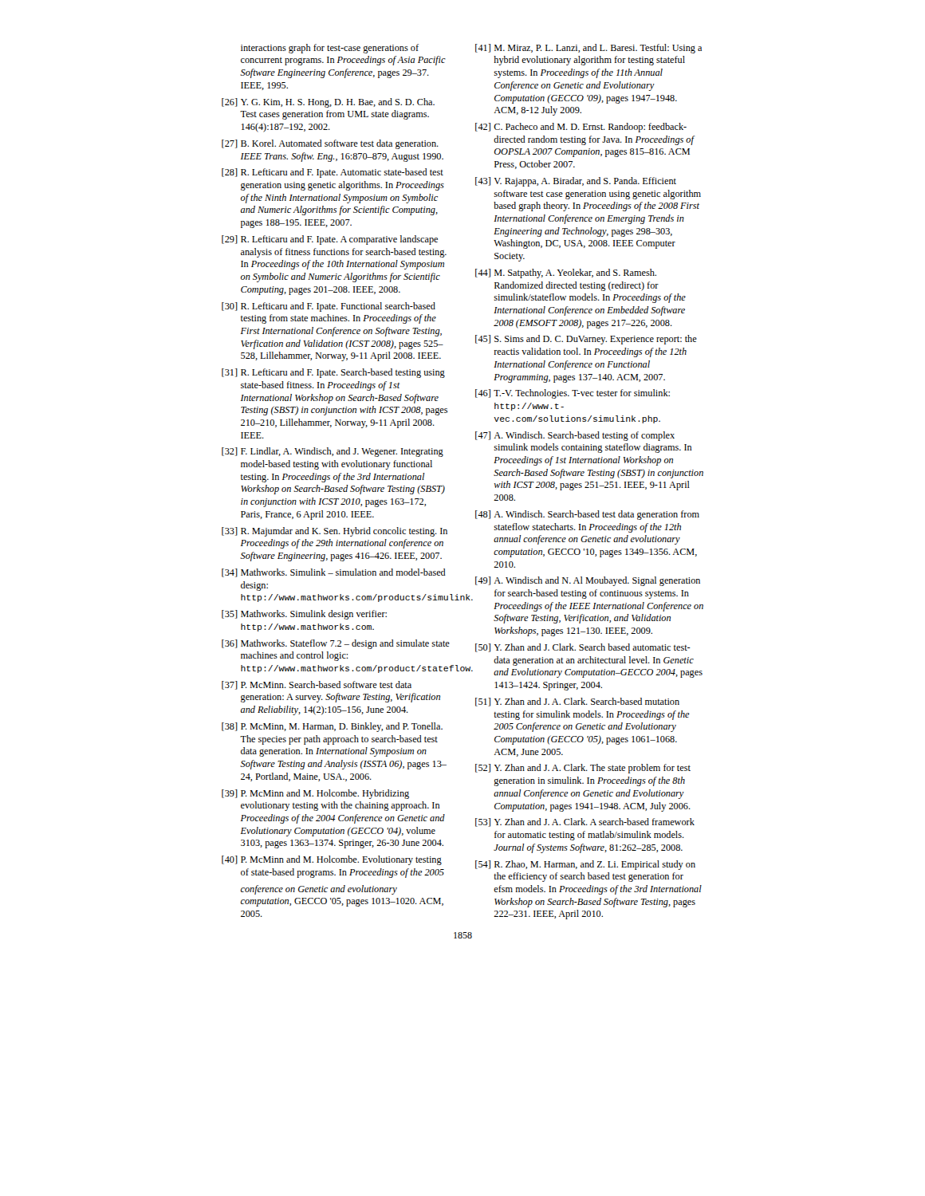interactions graph for test-case generations of concurrent programs. In Proceedings of Asia Pacific Software Engineering Conference, pages 29–37. IEEE, 1995.
[26] Y. G. Kim, H. S. Hong, D. H. Bae, and S. D. Cha. Test cases generation from UML state diagrams. 146(4):187–192, 2002.
[27] B. Korel. Automated software test data generation. IEEE Trans. Softw. Eng., 16:870–879, August 1990.
[28] R. Lefticaru and F. Ipate. Automatic state-based test generation using genetic algorithms. In Proceedings of the Ninth International Symposium on Symbolic and Numeric Algorithms for Scientific Computing, pages 188–195. IEEE, 2007.
[29] R. Lefticaru and F. Ipate. A comparative landscape analysis of fitness functions for search-based testing. In Proceedings of the 10th International Symposium on Symbolic and Numeric Algorithms for Scientific Computing, pages 201–208. IEEE, 2008.
[30] R. Lefticaru and F. Ipate. Functional search-based testing from state machines. In Proceedings of the First International Conference on Software Testing, Verfication and Validation (ICST 2008), pages 525–528, Lillehammer, Norway, 9-11 April 2008. IEEE.
[31] R. Lefticaru and F. Ipate. Search-based testing using state-based fitness. In Proceedings of 1st International Workshop on Search-Based Software Testing (SBST) in conjunction with ICST 2008, pages 210–210, Lillehammer, Norway, 9-11 April 2008. IEEE.
[32] F. Lindlar, A. Windisch, and J. Wegener. Integrating model-based testing with evolutionary functional testing. In Proceedings of the 3rd International Workshop on Search-Based Software Testing (SBST) in conjunction with ICST 2010, pages 163–172, Paris, France, 6 April 2010. IEEE.
[33] R. Majumdar and K. Sen. Hybrid concolic testing. In Proceedings of the 29th international conference on Software Engineering, pages 416–426. IEEE, 2007.
[34] Mathworks. Simulink – simulation and model-based design:
http://www.mathworks.com/products/simulink.
[35] Mathworks. Simulink design verifier:
http://www.mathworks.com.
[36] Mathworks. Stateflow 7.2 – design and simulate state machines and control logic:
http://www.mathworks.com/product/stateflow.
[37] P. McMinn. Search-based software test data generation: A survey. Software Testing, Verification and Reliability, 14(2):105–156, June 2004.
[38] P. McMinn, M. Harman, D. Binkley, and P. Tonella. The species per path approach to search-based test data generation. In International Symposium on Software Testing and Analysis (ISSTA 06), pages 13–24, Portland, Maine, USA., 2006.
[39] P. McMinn and M. Holcombe. Hybridizing evolutionary testing with the chaining approach. In Proceedings of the 2004 Conference on Genetic and Evolutionary Computation (GECCO '04), volume 3103, pages 1363–1374. Springer, 26-30 June 2004.
[40] P. McMinn and M. Holcombe. Evolutionary testing of state-based programs. In Proceedings of the 2005
conference on Genetic and evolutionary computation, GECCO '05, pages 1013–1020. ACM, 2005.
[41] M. Miraz, P. L. Lanzi, and L. Baresi. Testful: Using a hybrid evolutionary algorithm for testing stateful systems. In Proceedings of the 11th Annual Conference on Genetic and Evolutionary Computation (GECCO '09), pages 1947–1948. ACM, 8-12 July 2009.
[42] C. Pacheco and M. D. Ernst. Randoop: feedback-directed random testing for Java. In Proceedings of OOPSLA 2007 Companion, pages 815–816. ACM Press, October 2007.
[43] V. Rajappa, A. Biradar, and S. Panda. Efficient software test case generation using genetic algorithm based graph theory. In Proceedings of the 2008 First International Conference on Emerging Trends in Engineering and Technology, pages 298–303, Washington, DC, USA, 2008. IEEE Computer Society.
[44] M. Satpathy, A. Yeolekar, and S. Ramesh. Randomized directed testing (redirect) for simulink/stateflow models. In Proceedings of the International Conference on Embedded Software 2008 (EMSOFT 2008), pages 217–226, 2008.
[45] S. Sims and D. C. DuVarney. Experience report: the reactis validation tool. In Proceedings of the 12th International Conference on Functional Programming, pages 137–140. ACM, 2007.
[46] T.-V. Technologies. T-vec tester for simulink:
http://www.t-vec.com/solutions/simulink.php.
[47] A. Windisch. Search-based testing of complex simulink models containing stateflow diagrams. In Proceedings of 1st International Workshop on Search-Based Software Testing (SBST) in conjunction with ICST 2008, pages 251–251. IEEE, 9-11 April 2008.
[48] A. Windisch. Search-based test data generation from stateflow statecharts. In Proceedings of the 12th annual conference on Genetic and evolutionary computation, GECCO '10, pages 1349–1356. ACM, 2010.
[49] A. Windisch and N. Al Moubayed. Signal generation for search-based testing of continuous systems. In Proceedings of the IEEE International Conference on Software Testing, Verification, and Validation Workshops, pages 121–130. IEEE, 2009.
[50] Y. Zhan and J. Clark. Search based automatic test-data generation at an architectural level. In Genetic and Evolutionary Computation–GECCO 2004, pages 1413–1424. Springer, 2004.
[51] Y. Zhan and J. A. Clark. Search-based mutation testing for simulink models. In Proceedings of the 2005 Conference on Genetic and Evolutionary Computation (GECCO '05), pages 1061–1068. ACM, June 2005.
[52] Y. Zhan and J. A. Clark. The state problem for test generation in simulink. In Proceedings of the 8th annual Conference on Genetic and Evolutionary Computation, pages 1941–1948. ACM, July 2006.
[53] Y. Zhan and J. A. Clark. A search-based framework for automatic testing of matlab/simulink models. Journal of Systems Software, 81:262–285, 2008.
[54] R. Zhao, M. Harman, and Z. Li. Empirical study on the efficiency of search based test generation for efsm models. In Proceedings of the 3rd International Workshop on Search-Based Software Testing, pages 222–231. IEEE, April 2010.
1858